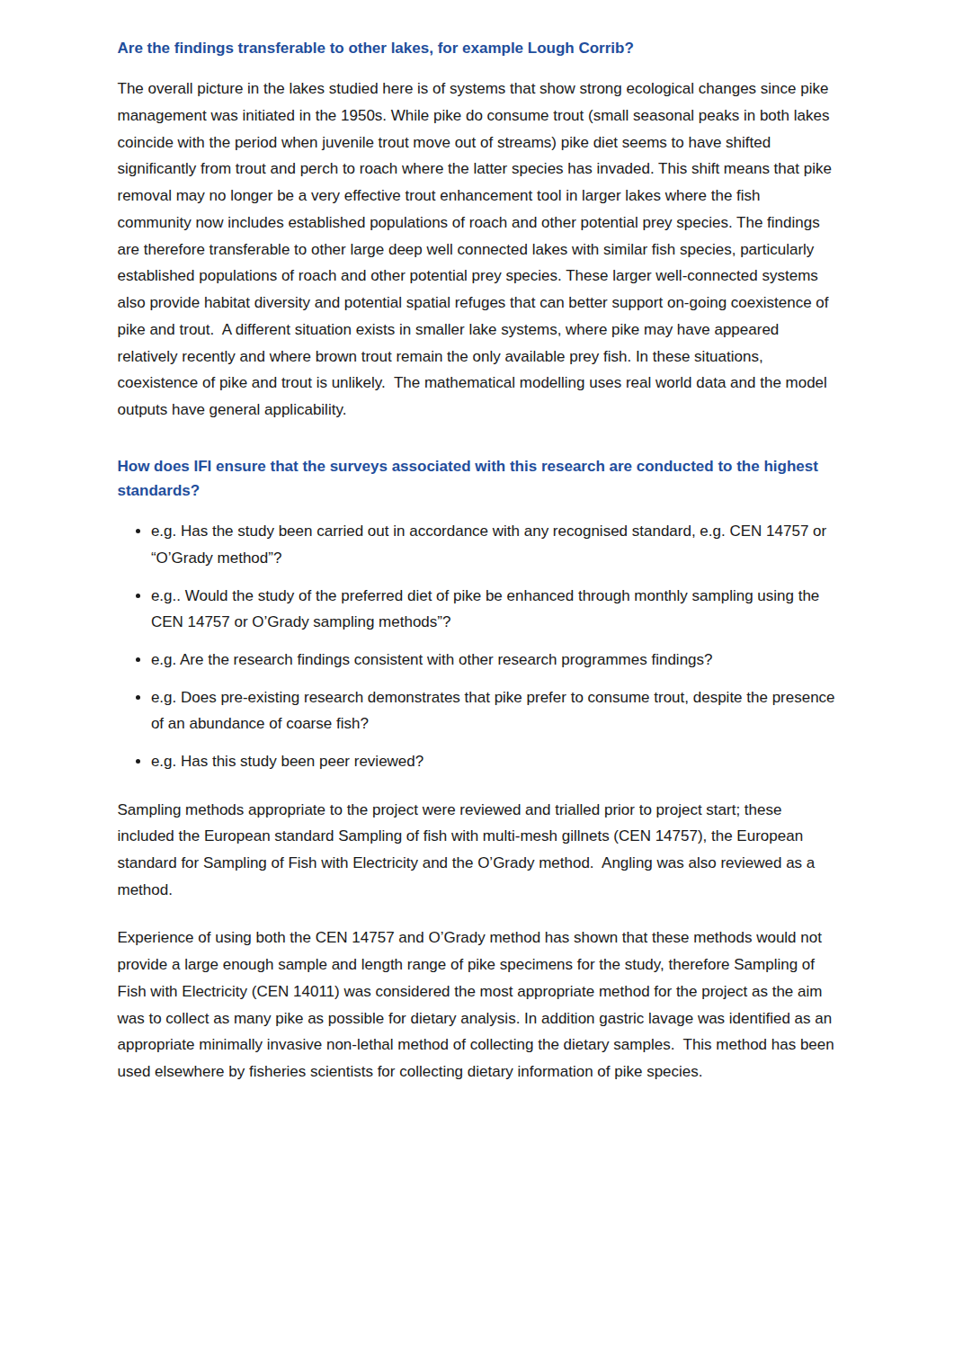Are the findings transferable to other lakes, for example Lough Corrib?
The overall picture in the lakes studied here is of systems that show strong ecological changes since pike management was initiated in the 1950s. While pike do consume trout (small seasonal peaks in both lakes coincide with the period when juvenile trout move out of streams) pike diet seems to have shifted significantly from trout and perch to roach where the latter species has invaded. This shift means that pike removal may no longer be a very effective trout enhancement tool in larger lakes where the fish community now includes established populations of roach and other potential prey species. The findings are therefore transferable to other large deep well connected lakes with similar fish species, particularly established populations of roach and other potential prey species. These larger well-connected systems also provide habitat diversity and potential spatial refuges that can better support on-going coexistence of pike and trout. A different situation exists in smaller lake systems, where pike may have appeared relatively recently and where brown trout remain the only available prey fish. In these situations, coexistence of pike and trout is unlikely. The mathematical modelling uses real world data and the model outputs have general applicability.
How does IFI ensure that the surveys associated with this research are conducted to the highest standards?
e.g. Has the study been carried out in accordance with any recognised standard, e.g. CEN 14757 or “O’Grady method”?
e.g.. Would the study of the preferred diet of pike be enhanced through monthly sampling using the CEN 14757 or O’Grady sampling methods”?
e.g. Are the research findings consistent with other research programmes findings?
e.g. Does pre-existing research demonstrates that pike prefer to consume trout, despite the presence of an abundance of coarse fish?
e.g. Has this study been peer reviewed?
Sampling methods appropriate to the project were reviewed and trialled prior to project start; these included the European standard Sampling of fish with multi-mesh gillnets (CEN 14757), the European standard for Sampling of Fish with Electricity and the O’Grady method. Angling was also reviewed as a method.
Experience of using both the CEN 14757 and O’Grady method has shown that these methods would not provide a large enough sample and length range of pike specimens for the study, therefore Sampling of Fish with Electricity (CEN 14011) was considered the most appropriate method for the project as the aim was to collect as many pike as possible for dietary analysis. In addition gastric lavage was identified as an appropriate minimally invasive non-lethal method of collecting the dietary samples. This method has been used elsewhere by fisheries scientists for collecting dietary information of pike species.